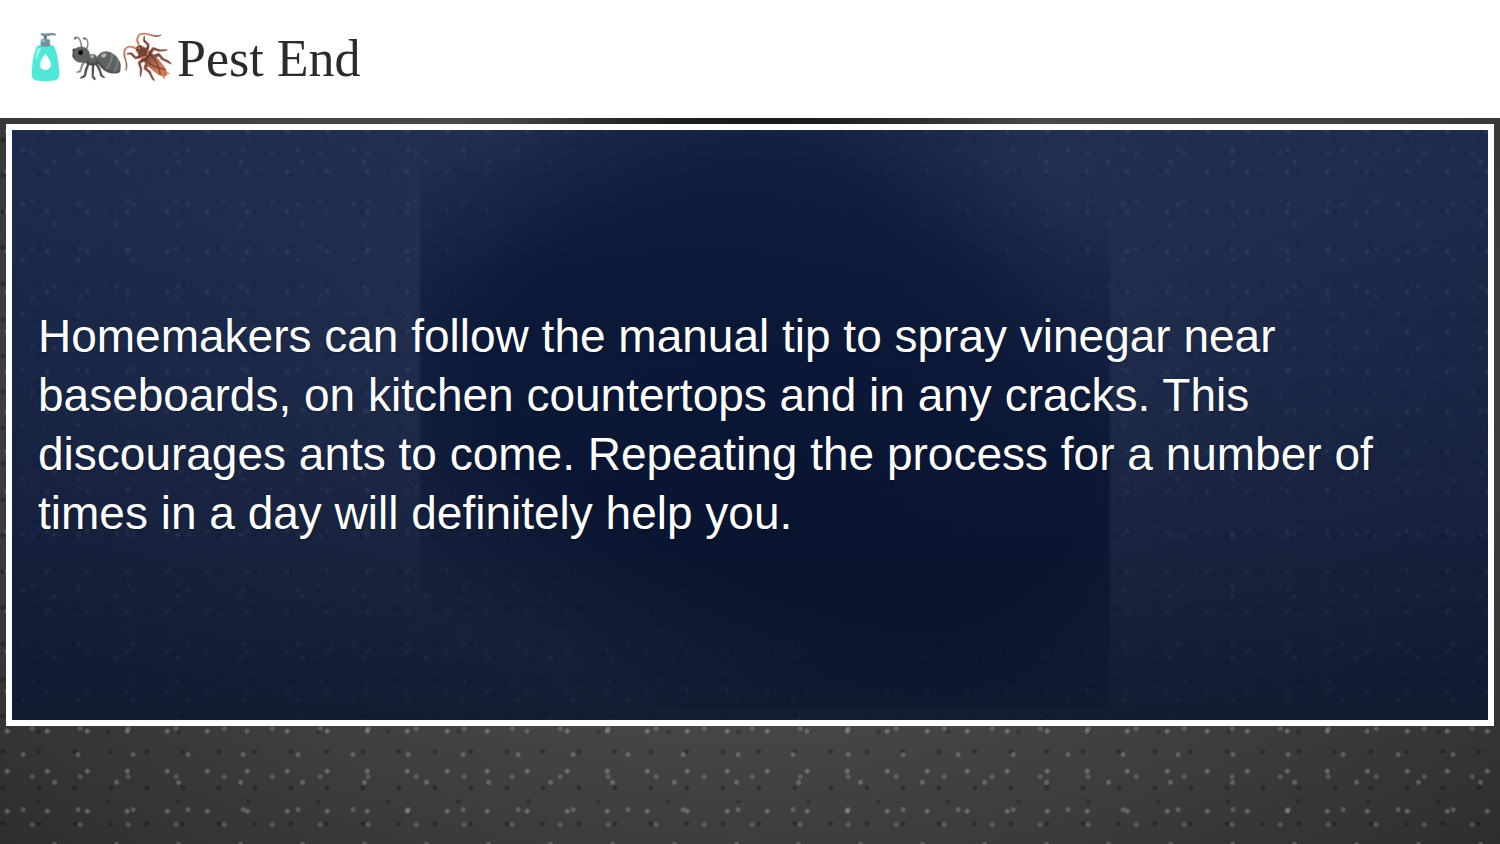🧴🐜🪳 Pest End
Homemakers can follow the manual tip to spray vinegar near baseboards, on kitchen countertops and in any cracks. This discourages ants to come. Repeating the process for a number of times in a day will definitely help you.